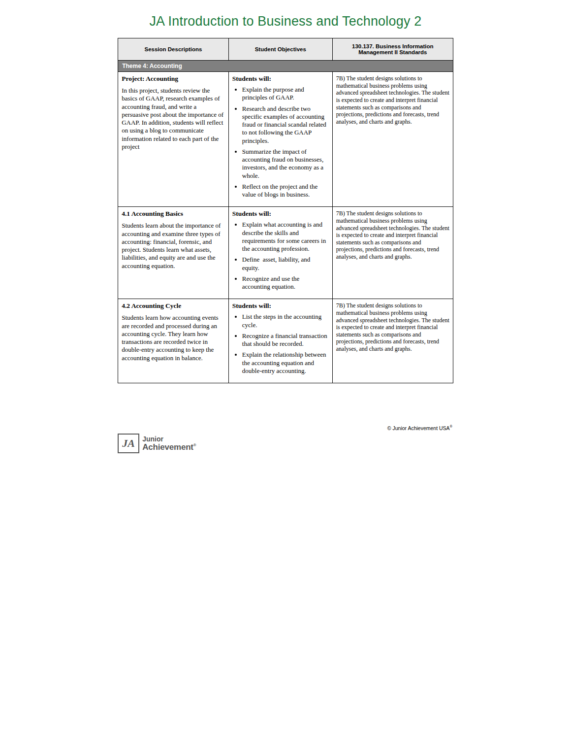JA Introduction to Business and Technology 2
| Session Descriptions | Student Objectives | 130.137. Business Information Management II Standards |
| --- | --- | --- |
| Theme 4: Accounting |
| Project: Accounting In this project, students review the basics of GAAP, research examples of accounting fraud, and write a persuasive post about the importance of GAAP. In addition, students will reflect on using a blog to communicate information related to each part of the project | Students will: Explain the purpose and principles of GAAP. Research and describe two specific examples of accounting fraud or financial scandal related to not following the GAAP principles. Summarize the impact of accounting fraud on businesses, investors, and the economy as a whole. Reflect on the project and the value of blogs in business. | 7B) The student designs solutions to mathematical business problems using advanced spreadsheet technologies. The student is expected to create and interpret financial statements such as comparisons and projections, predictions and forecasts, trend analyses, and charts and graphs. |
| 4.1 Accounting Basics Students learn about the importance of accounting and examine three types of accounting: financial, forensic, and project. Students learn what assets, liabilities, and equity are and use the accounting equation. | Students will: Explain what accounting is and describe the skills and requirements for some careers in the accounting profession. Define asset, liability, and equity. Recognize and use the accounting equation. | 7B) The student designs solutions to mathematical business problems using advanced spreadsheet technologies. The student is expected to create and interpret financial statements such as comparisons and projections, predictions and forecasts, trend analyses, and charts and graphs. |
| 4.2 Accounting Cycle Students learn how accounting events are recorded and processed during an accounting cycle. They learn how transactions are recorded twice in double-entry accounting to keep the accounting equation in balance. | Students will: List the steps in the accounting cycle. Recognize a financial transaction that should be recorded. Explain the relationship between the accounting equation and double-entry accounting. | 7B) The student designs solutions to mathematical business problems using advanced spreadsheet technologies. The student is expected to create and interpret financial statements such as comparisons and projections, predictions and forecasts, trend analyses, and charts and graphs. |
© Junior Achievement USA®
JA
Junior Achievement®